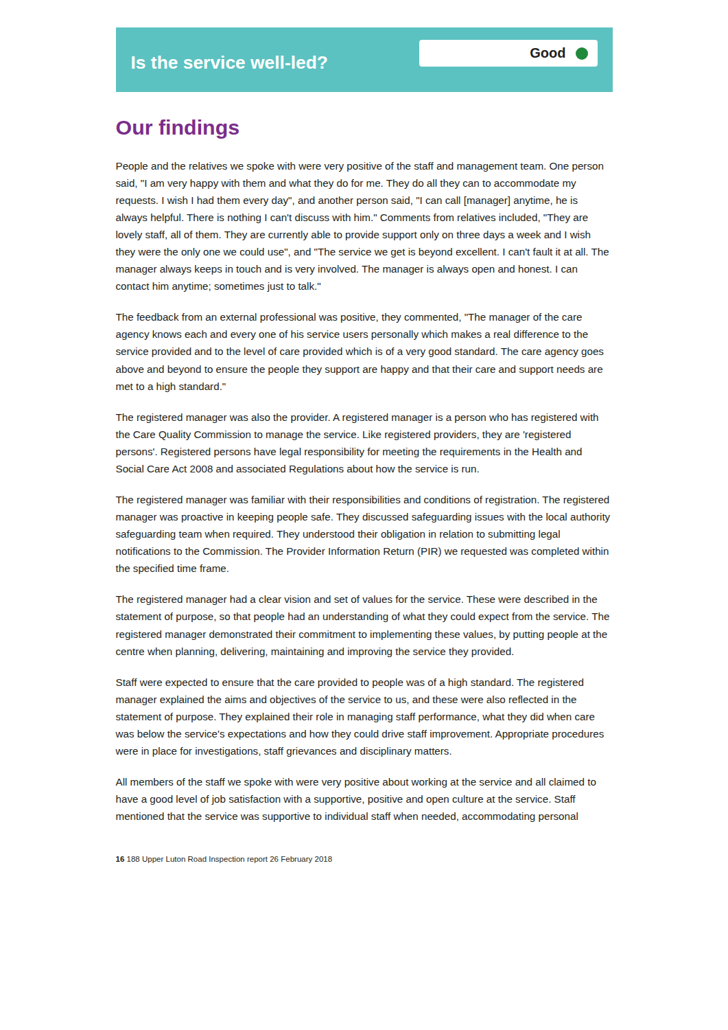Is the service well-led?
Good
Our findings
People and the relatives we spoke with were very positive of the staff and management team. One person said, "I am very happy with them and what they do for me. They do all they can to accommodate my requests. I wish I had them every day", and another person said, "I can call [manager] anytime, he is always helpful. There is nothing I can't discuss with him." Comments from relatives included, "They are lovely staff, all of them. They are currently able to provide support only on three days a week and I wish they were the only one we could use", and "The service we get is beyond excellent. I can't fault it at all. The manager always keeps in touch and is very involved. The manager is always open and honest. I can contact him anytime; sometimes just to talk."
The feedback from an external professional was positive, they commented, "The manager of the care agency knows each and every one of his service users personally which makes a real difference to the service provided and to the level of care provided which is of a very good standard. The care agency goes above and beyond to ensure the people they support are happy and that their care and support needs are met to a high standard."
The registered manager was also the provider. A registered manager is a person who has registered with the Care Quality Commission to manage the service. Like registered providers, they are 'registered persons'. Registered persons have legal responsibility for meeting the requirements in the Health and Social Care Act 2008 and associated Regulations about how the service is run.
The registered manager was familiar with their responsibilities and conditions of registration. The registered manager was proactive in keeping people safe. They discussed safeguarding issues with the local authority safeguarding team when required. They understood their obligation in relation to submitting legal notifications to the Commission. The Provider Information Return (PIR) we requested was completed within the specified time frame.
The registered manager had a clear vision and set of values for the service. These were described in the statement of purpose, so that people had an understanding of what they could expect from the service. The registered manager demonstrated their commitment to implementing these values, by putting people at the centre when planning, delivering, maintaining and improving the service they provided.
Staff were expected to ensure that the care provided to people was of a high standard. The registered manager explained the aims and objectives of the service to us, and these were also reflected in the statement of purpose. They explained their role in managing staff performance, what they did when care was below the service's expectations and how they could drive staff improvement. Appropriate procedures were in place for investigations, staff grievances and disciplinary matters.
All members of the staff we spoke with were very positive about working at the service and all claimed to have a good level of job satisfaction with a supportive, positive and open culture at the service. Staff mentioned that the service was supportive to individual staff when needed, accommodating personal
16 188 Upper Luton Road Inspection report 26 February 2018